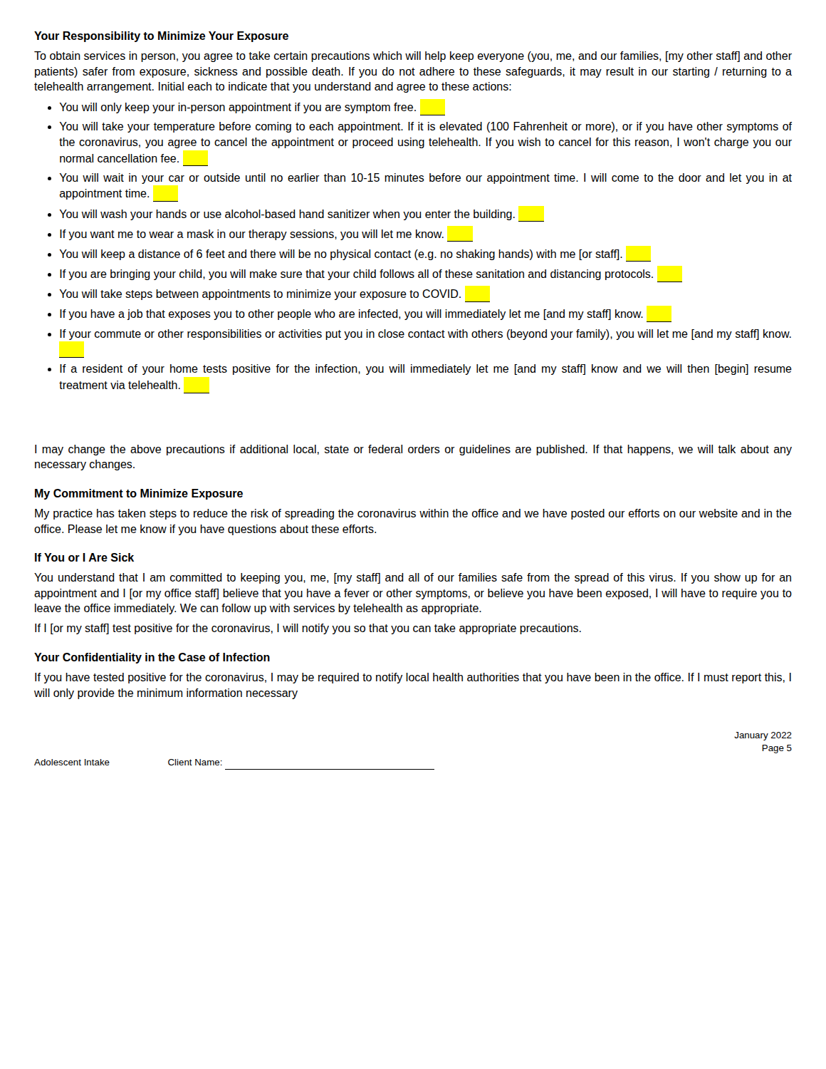Your Responsibility to Minimize Your Exposure
To obtain services in person, you agree to take certain precautions which will help keep everyone (you, me, and our families, [my other staff] and other patients) safer from exposure, sickness and possible death. If you do not adhere to these safeguards, it may result in our starting / returning to a telehealth arrangement. Initial each to indicate that you understand and agree to these actions:
You will only keep your in-person appointment if you are symptom free.
You will take your temperature before coming to each appointment. If it is elevated (100 Fahrenheit or more), or if you have other symptoms of the coronavirus, you agree to cancel the appointment or proceed using telehealth. If you wish to cancel for this reason, I won't charge you our normal cancellation fee.
You will wait in your car or outside until no earlier than 10-15 minutes before our appointment time. I will come to the door and let you in at appointment time.
You will wash your hands or use alcohol-based hand sanitizer when you enter the building.
If you want me to wear a mask in our therapy sessions, you will let me know.
You will keep a distance of 6 feet and there will be no physical contact (e.g. no shaking hands) with me [or staff].
If you are bringing your child, you will make sure that your child follows all of these sanitation and distancing protocols.
You will take steps between appointments to minimize your exposure to COVID.
If you have a job that exposes you to other people who are infected, you will immediately let me [and my staff] know.
If your commute or other responsibilities or activities put you in close contact with others (beyond your family), you will let me [and my staff] know.
If a resident of your home tests positive for the infection, you will immediately let me [and my staff] know and we will then [begin] resume treatment via telehealth.
I may change the above precautions if additional local, state or federal orders or guidelines are published. If that happens, we will talk about any necessary changes.
My Commitment to Minimize Exposure
My practice has taken steps to reduce the risk of spreading the coronavirus within the office and we have posted our efforts on our website and in the office. Please let me know if you have questions about these efforts.
If You or I Are Sick
You understand that I am committed to keeping you, me, [my staff] and all of our families safe from the spread of this virus. If you show up for an appointment and I [or my office staff] believe that you have a fever or other symptoms, or believe you have been exposed, I will have to require you to leave the office immediately. We can follow up with services by telehealth as appropriate.
If I [or my staff] test positive for the coronavirus, I will notify you so that you can take appropriate precautions.
Your Confidentiality in the Case of Infection
If you have tested positive for the coronavirus, I may be required to notify local health authorities that you have been in the office. If I must report this, I will only provide the minimum information necessary
January 2022
Page 5
Adolescent Intake Client Name: